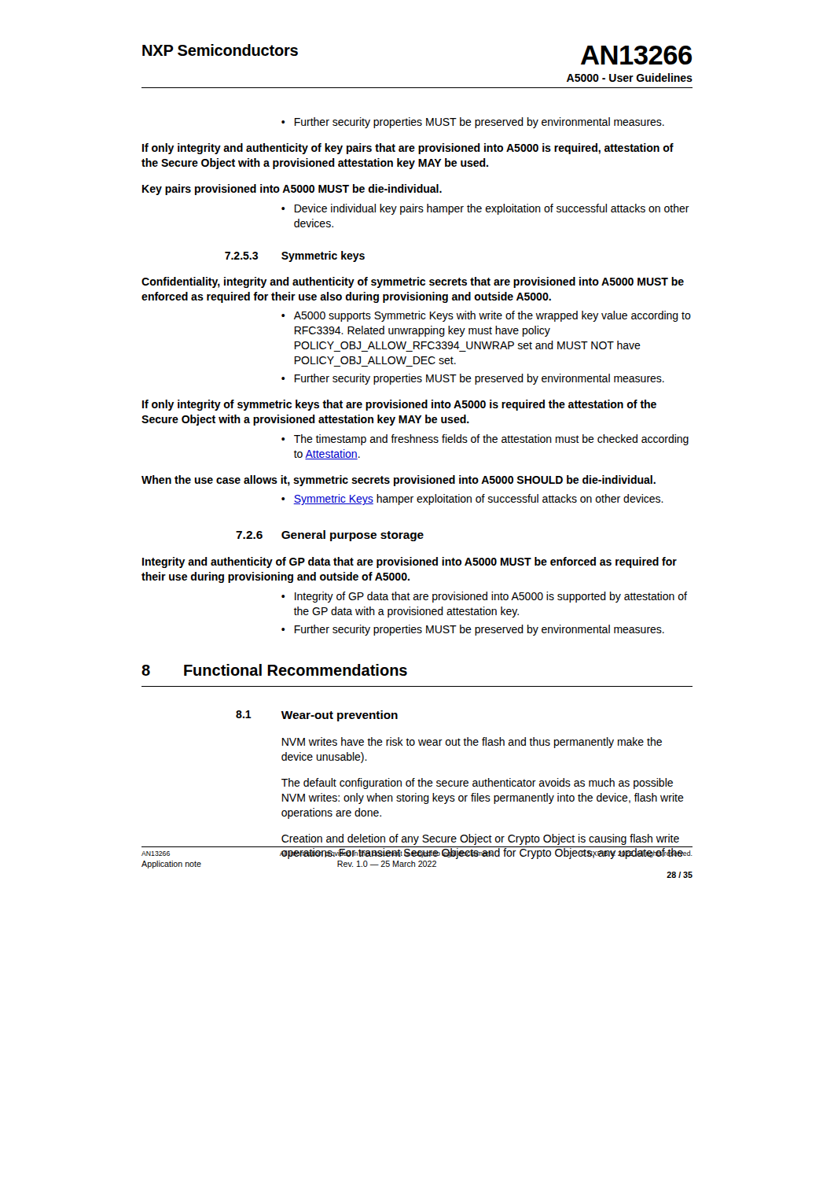NXP Semiconductors
AN13266
A5000 - User Guidelines
Further security properties MUST be preserved by environmental measures.
If only integrity and authenticity of key pairs that are provisioned into A5000 is required, attestation of the Secure Object with a provisioned attestation key MAY be used.
Key pairs provisioned into A5000 MUST be die-individual.
Device individual key pairs hamper the exploitation of successful attacks on other devices.
7.2.5.3
Symmetric keys
Confidentiality, integrity and authenticity of symmetric secrets that are provisioned into A5000 MUST be enforced as required for their use also during provisioning and outside A5000.
A5000 supports Symmetric Keys with write of the wrapped key value according to RFC3394. Related unwrapping key must have policy POLICY_OBJ_ALLOW_RFC3394_UNWRAP set and MUST NOT have POLICY_OBJ_ALLOW_DEC set.
Further security properties MUST be preserved by environmental measures.
If only integrity of symmetric keys that are provisioned into A5000 is required the attestation of the Secure Object with a provisioned attestation key MAY be used.
The timestamp and freshness fields of the attestation must be checked according to Attestation.
When the use case allows it, symmetric secrets provisioned into A5000 SHOULD be die-individual.
Symmetric Keys hamper exploitation of successful attacks on other devices.
7.2.6
General purpose storage
Integrity and authenticity of GP data that are provisioned into A5000 MUST be enforced as required for their use during provisioning and outside of A5000.
Integrity of GP data that are provisioned into A5000 is supported by attestation of the GP data with a provisioned attestation key.
Further security properties MUST be preserved by environmental measures.
8
Functional Recommendations
8.1
Wear-out prevention
NVM writes have the risk to wear out the flash and thus permanently make the device unusable).
The default configuration of the secure authenticator avoids as much as possible NVM writes: only when storing keys or files permanently into the device, flash write operations are done.
Creation and deletion of any Secure Object or Crypto Object is causing flash write operations. For transient Secure Objects and for Crypto Objects, any update of the
AN13266
All information provided in this document is subject to legal disclaimers.
© NXP B.V. 2022. All rights reserved.
Application note
Rev. 1.0 — 25 March 2022
28 / 35